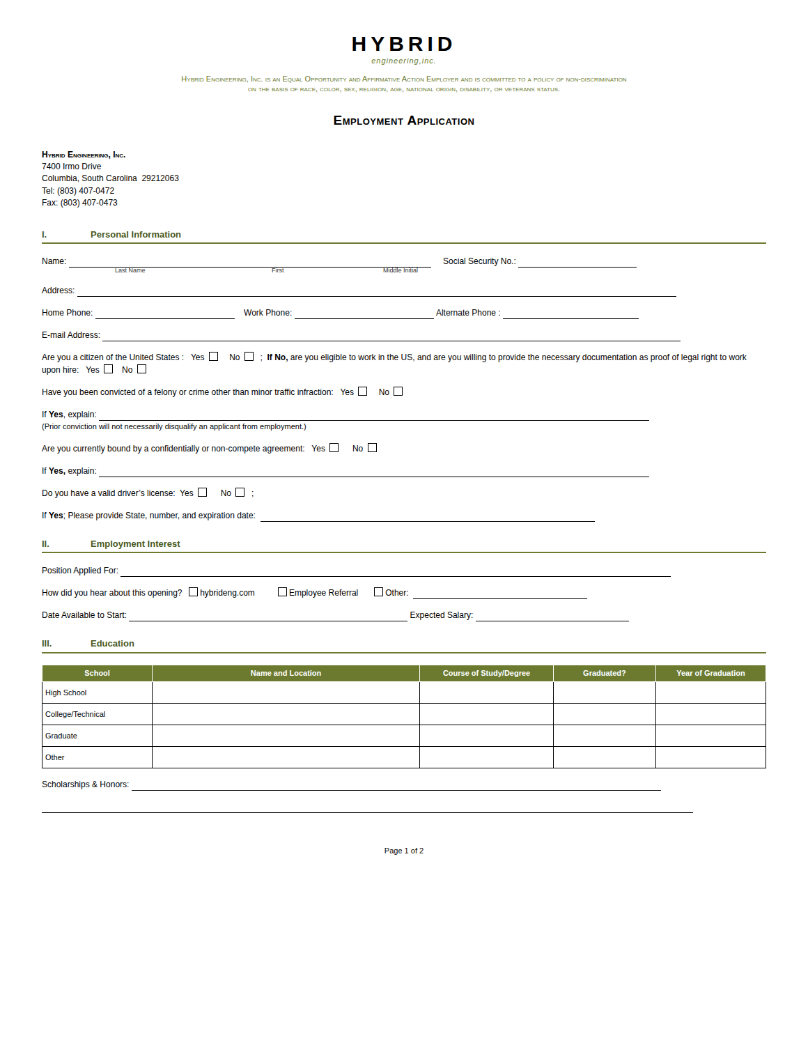HYBRID
engineering,inc.
Hybrid Engineering, Inc. is an Equal Opportunity and Affirmative Action Employer and is committed to a policy of non-discrimination on the basis of race, color, sex, religion, age, national origin, disability, or veterans status.
Employment Application
Hybrid Engineering, Inc.
7400 Irmo Drive
Columbia, South Carolina 29212063
Tel: (803) 407-0472
Fax: (803) 407-0473
I. Personal Information
Name: Social Security No.:
Last Name First Middle Initial
Address:
Home Phone: Work Phone: Alternate Phone :
E-mail Address:
Are you a citizen of the United States : Yes No ; If No, are you eligible to work in the US, and are you willing to provide the necessary documentation as proof of legal right to work upon hire: Yes No
Have you been convicted of a felony or crime other than minor traffic infraction: Yes No
If Yes, explain:
(Prior conviction will not necessarily disqualify an applicant from employment.)
Are you currently bound by a confidentially or non-compete agreement: Yes No
If Yes, explain:
Do you have a valid driver’s license: Yes No ;
If Yes; Please provide State, number, and expiration date:
II. Employment Interest
Position Applied For:
How did you hear about this opening? hybrideng.com Employee Referral Other:
Date Available to Start: Expected Salary:
III. Education
| School | Name and Location | Course of Study/Degree | Graduated? | Year of Graduation |
| --- | --- | --- | --- | --- |
| High School | | | | |
| College/Technical | | | | |
| Graduate | | | | |
| Other | | | | |
Scholarships & Honors:
Page 1 of 2